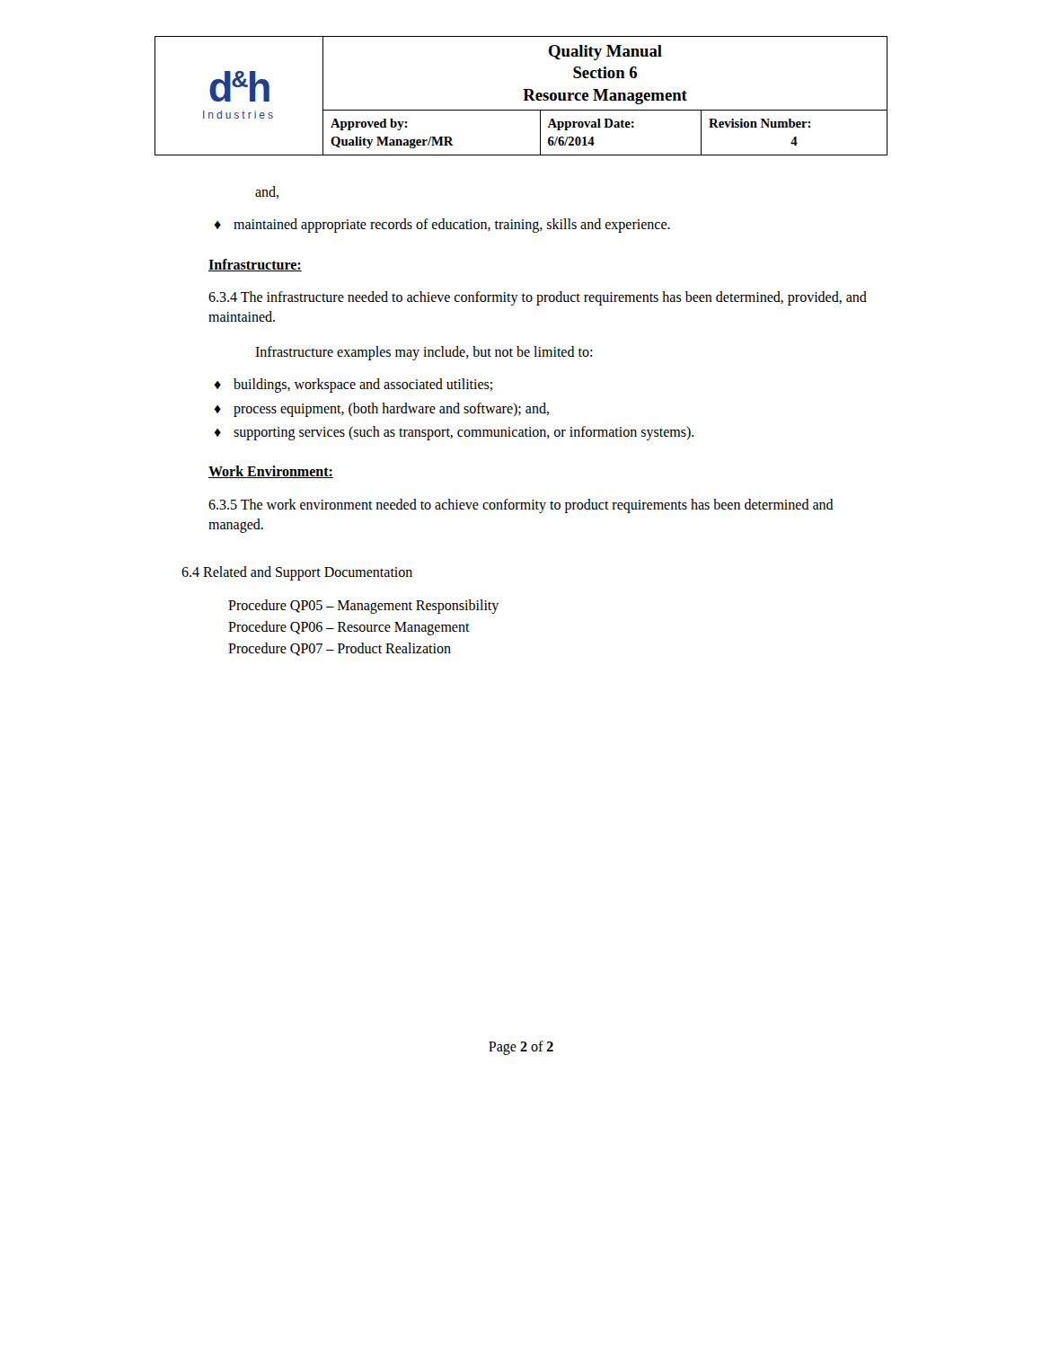| d & h Industries | Quality Manual Section 6 Resource Management |
| Approved by: Quality Manager/MR | Approval Date: 6/6/2014 | Revision Number: 4 |
and,
maintained appropriate records of education, training, skills and experience.
Infrastructure:
6.3.4 The infrastructure needed to achieve conformity to product requirements has been determined, provided, and maintained.
Infrastructure examples may include, but not be limited to:
buildings, workspace and associated utilities;
process equipment, (both hardware and software); and,
supporting services (such as transport, communication, or information systems).
Work Environment:
6.3.5 The work environment needed to achieve conformity to product requirements has been determined and managed.
6.4 Related and Support Documentation
Procedure QP05 – Management Responsibility
Procedure QP06 – Resource Management
Procedure QP07 – Product Realization
Page 2 of 2